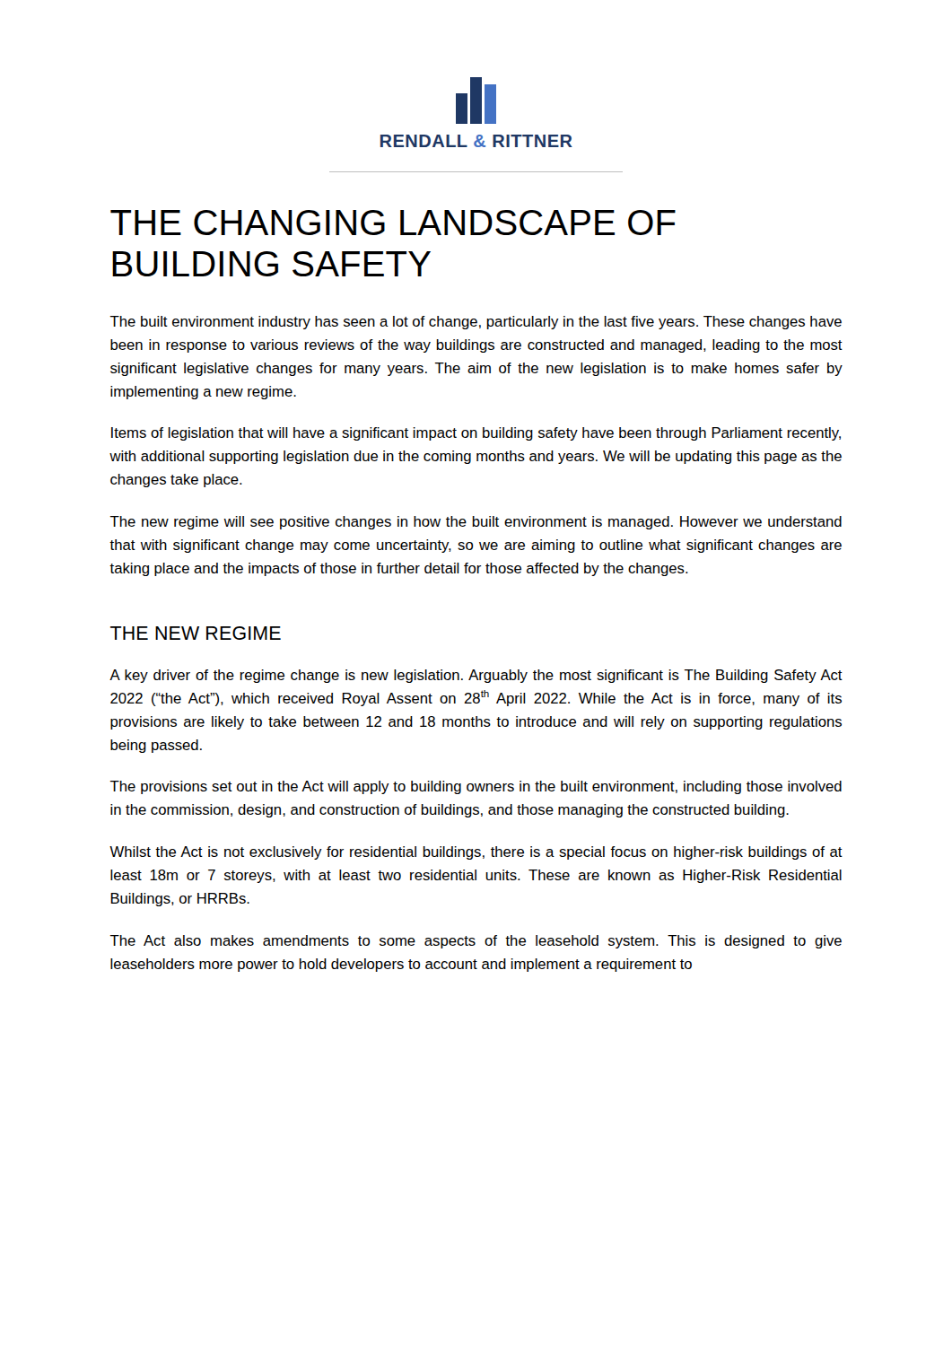RENDALL & RITTNER
The Changing Landscape of Building Safety
The built environment industry has seen a lot of change, particularly in the last five years. These changes have been in response to various reviews of the way buildings are constructed and managed, leading to the most significant legislative changes for many years. The aim of the new legislation is to make homes safer by implementing a new regime.
Items of legislation that will have a significant impact on building safety have been through Parliament recently, with additional supporting legislation due in the coming months and years. We will be updating this page as the changes take place.
The new regime will see positive changes in how the built environment is managed. However we understand that with significant change may come uncertainty, so we are aiming to outline what significant changes are taking place and the impacts of those in further detail for those affected by the changes.
The New Regime
A key driver of the regime change is new legislation. Arguably the most significant is The Building Safety Act 2022 (“the Act”), which received Royal Assent on 28th April 2022. While the Act is in force, many of its provisions are likely to take between 12 and 18 months to introduce and will rely on supporting regulations being passed.
The provisions set out in the Act will apply to building owners in the built environment, including those involved in the commission, design, and construction of buildings, and those managing the constructed building.
Whilst the Act is not exclusively for residential buildings, there is a special focus on higher-risk buildings of at least 18m or 7 storeys, with at least two residential units. These are known as Higher-Risk Residential Buildings, or HRRBs.
The Act also makes amendments to some aspects of the leasehold system. This is designed to give leaseholders more power to hold developers to account and implement a requirement to